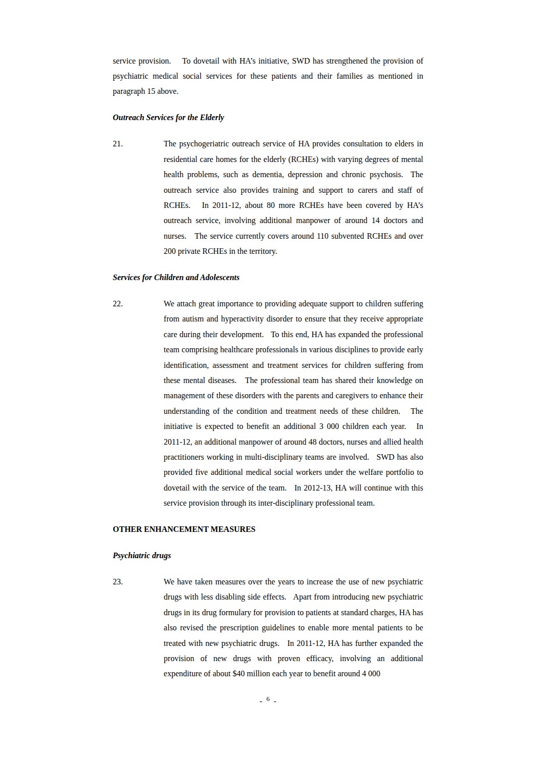service provision. To dovetail with HA’s initiative, SWD has strengthened the provision of psychiatric medical social services for these patients and their families as mentioned in paragraph 15 above.
Outreach Services for the Elderly
21.
The psychogeriatric outreach service of HA provides consultation to elders in residential care homes for the elderly (RCHEs) with varying degrees of mental health problems, such as dementia, depression and chronic psychosis. The outreach service also provides training and support to carers and staff of RCHEs. In 2011-12, about 80 more RCHEs have been covered by HA’s outreach service, involving additional manpower of around 14 doctors and nurses. The service currently covers around 110 subvented RCHEs and over 200 private RCHEs in the territory.
Services for Children and Adolescents
22.
We attach great importance to providing adequate support to children suffering from autism and hyperactivity disorder to ensure that they receive appropriate care during their development. To this end, HA has expanded the professional team comprising healthcare professionals in various disciplines to provide early identification, assessment and treatment services for children suffering from these mental diseases. The professional team has shared their knowledge on management of these disorders with the parents and caregivers to enhance their understanding of the condition and treatment needs of these children. The initiative is expected to benefit an additional 3 000 children each year. In 2011-12, an additional manpower of around 48 doctors, nurses and allied health practitioners working in multi-disciplinary teams are involved. SWD has also provided five additional medical social workers under the welfare portfolio to dovetail with the service of the team. In 2012-13, HA will continue with this service provision through its inter-disciplinary professional team.
OTHER ENHANCEMENT MEASURES
Psychiatric drugs
23.
We have taken measures over the years to increase the use of new psychiatric drugs with less disabling side effects. Apart from introducing new psychiatric drugs in its drug formulary for provision to patients at standard charges, HA has also revised the prescription guidelines to enable more mental patients to be treated with new psychiatric drugs. In 2011-12, HA has further expanded the provision of new drugs with proven efficacy, involving an additional expenditure of about $40 million each year to benefit around 4 000
- 6 -